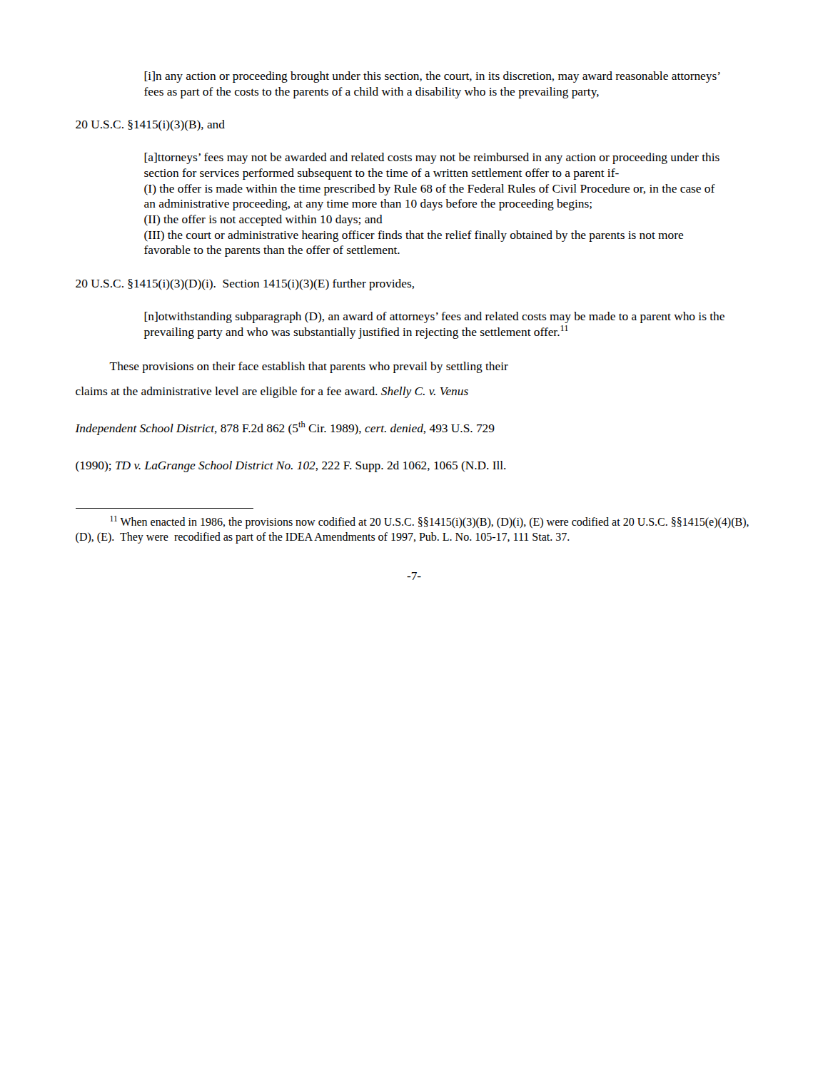[i]n any action or proceeding brought under this section, the court, in its discretion, may award reasonable attorneys’ fees as part of the costs to the parents of a child with a disability who is the prevailing party,
20 U.S.C. §1415(i)(3)(B), and
[a]ttorneys’ fees may not be awarded and related costs may not be reimbursed in any action or proceeding under this section for services performed subsequent to the time of a written settlement offer to a parent if-
(I) the offer is made within the time prescribed by Rule 68 of the Federal Rules of Civil Procedure or, in the case of an administrative proceeding, at any time more than 10 days before the proceeding begins;
(II) the offer is not accepted within 10 days; and
(III) the court or administrative hearing officer finds that the relief finally obtained by the parents is not more favorable to the parents than the offer of settlement.
20 U.S.C. §1415(i)(3)(D)(i). Section 1415(i)(3)(E) further provides,
[n]otwithstanding subparagraph (D), an award of attorneys’ fees and related costs may be made to a parent who is the prevailing party and who was substantially justified in rejecting the settlement offer.11
These provisions on their face establish that parents who prevail by settling their
claims at the administrative level are eligible for a fee award. Shelly C. v. Venus
Independent School District, 878 F.2d 862 (5th Cir. 1989), cert. denied, 493 U.S. 729
(1990); TD v. LaGrange School District No. 102, 222 F. Supp. 2d 1062, 1065 (N.D. Ill.
11 When enacted in 1986, the provisions now codified at 20 U.S.C. §§1415(i)(3)(B), (D)(i), (E) were codified at 20 U.S.C. §§1415(e)(4)(B), (D), (E). They were recodified as part of the IDEA Amendments of 1997, Pub. L. No. 105-17, 111 Stat. 37.
-7-